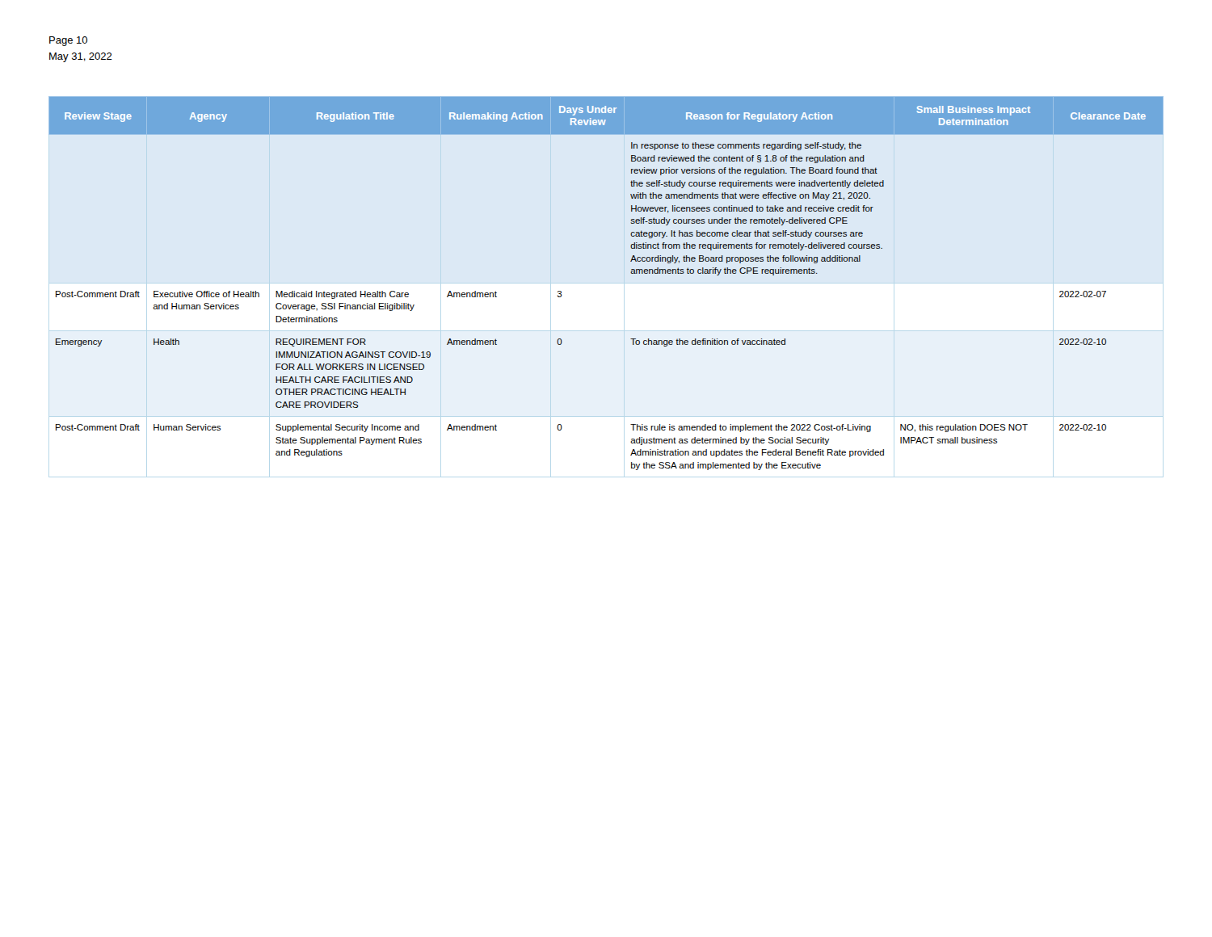Page 10
May 31, 2022
| Review Stage | Agency | Regulation Title | Rulemaking Action | Days Under Review | Reason for Regulatory Action | Small Business Impact Determination | Clearance Date |
| --- | --- | --- | --- | --- | --- | --- | --- |
| | | | | | In response to these comments regarding self-study, the Board reviewed the content of § 1.8 of the regulation and review prior versions of the regulation. The Board found that the self-study course requirements were inadvertently deleted with the amendments that were effective on May 21, 2020. However, licensees continued to take and receive credit for self-study courses under the remotely-delivered CPE category. It has become clear that self-study courses are distinct from the requirements for remotely-delivered courses. Accordingly, the Board proposes the following additional amendments to clarify the CPE requirements. | | |
| Post-Comment Draft | Executive Office of Health and Human Services | Medicaid Integrated Health Care Coverage, SSI Financial Eligibility Determinations | Amendment | 3 | | | 2022-02-07 |
| Emergency | Health | REQUIREMENT FOR IMMUNIZATION AGAINST COVID-19 FOR ALL WORKERS IN LICENSED HEALTH CARE FACILITIES AND OTHER PRACTICING HEALTH CARE PROVIDERS | Amendment | 0 | To change the definition of vaccinated | | 2022-02-10 |
| Post-Comment Draft | Human Services | Supplemental Security Income and State Supplemental Payment Rules and Regulations | Amendment | 0 | This rule is amended to implement the 2022 Cost-of-Living adjustment as determined by the Social Security Administration and updates the Federal Benefit Rate provided by the SSA and implemented by the Executive | NO, this regulation DOES NOT IMPACT small business | 2022-02-10 |